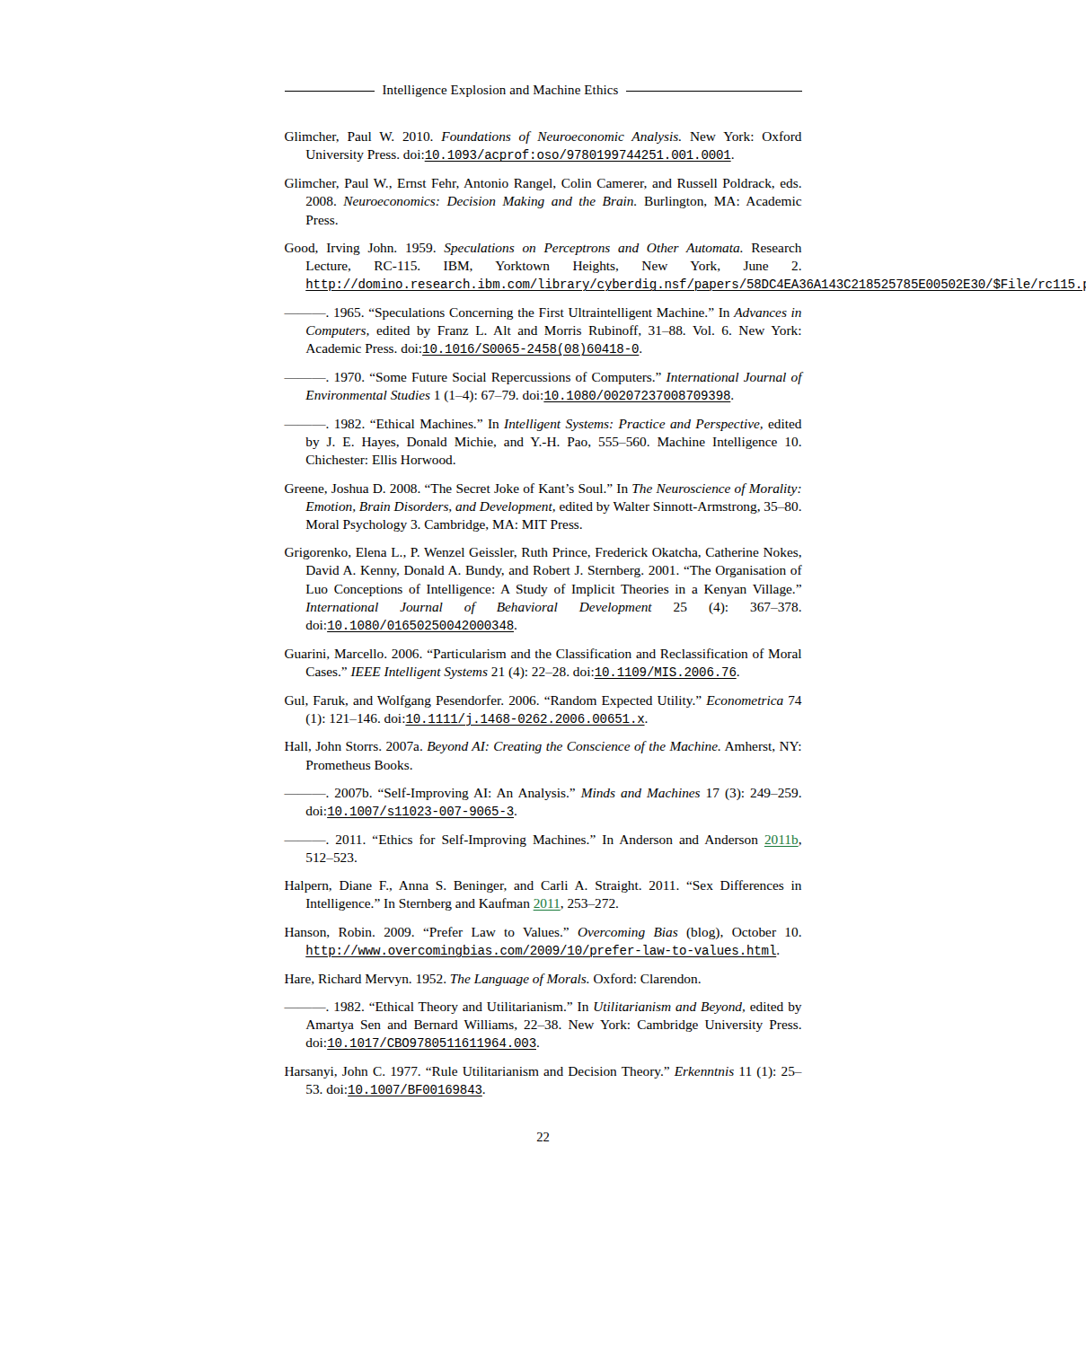Intelligence Explosion and Machine Ethics
Glimcher, Paul W. 2010. Foundations of Neuroeconomic Analysis. New York: Oxford University Press. doi:10.1093/acprof:oso/9780199744251.001.0001.
Glimcher, Paul W., Ernst Fehr, Antonio Rangel, Colin Camerer, and Russell Poldrack, eds. 2008. Neuroeconomics: Decision Making and the Brain. Burlington, MA: Academic Press.
Good, Irving John. 1959. Speculations on Perceptrons and Other Automata. Research Lecture, RC-115. IBM, Yorktown Heights, New York, June 2. http://domino.research.ibm.com/library/cyberdig.nsf/papers/58DC4EA36A143C218525785E00502E30/$File/rc115.pdf.
———. 1965. “Speculations Concerning the First Ultraintelligent Machine.” In Advances in Computers, edited by Franz L. Alt and Morris Rubinoff, 31–88. Vol. 6. New York: Academic Press. doi:10.1016/S0065-2458(08)60418-0.
———. 1970. “Some Future Social Repercussions of Computers.” International Journal of Environmental Studies 1 (1–4): 67–79. doi:10.1080/00207237008709398.
———. 1982. “Ethical Machines.” In Intelligent Systems: Practice and Perspective, edited by J. E. Hayes, Donald Michie, and Y.-H. Pao, 555–560. Machine Intelligence 10. Chichester: Ellis Horwood.
Greene, Joshua D. 2008. “The Secret Joke of Kant’s Soul.” In The Neuroscience of Morality: Emotion, Brain Disorders, and Development, edited by Walter Sinnott-Armstrong, 35–80. Moral Psychology 3. Cambridge, MA: MIT Press.
Grigorenko, Elena L., P. Wenzel Geissler, Ruth Prince, Frederick Okatcha, Catherine Nokes, David A. Kenny, Donald A. Bundy, and Robert J. Sternberg. 2001. “The Organisation of Luo Conceptions of Intelligence: A Study of Implicit Theories in a Kenyan Village.” International Journal of Behavioral Development 25 (4): 367–378. doi:10.1080/01650250042000348.
Guarini, Marcello. 2006. “Particularism and the Classification and Reclassification of Moral Cases.” IEEE Intelligent Systems 21 (4): 22–28. doi:10.1109/MIS.2006.76.
Gul, Faruk, and Wolfgang Pesendorfer. 2006. “Random Expected Utility.” Econometrica 74 (1): 121–146. doi:10.1111/j.1468-0262.2006.00651.x.
Hall, John Storrs. 2007a. Beyond AI: Creating the Conscience of the Machine. Amherst, NY: Prometheus Books.
———. 2007b. “Self-Improving AI: An Analysis.” Minds and Machines 17 (3): 249–259. doi:10.1007/s11023-007-9065-3.
———. 2011. “Ethics for Self-Improving Machines.” In Anderson and Anderson 2011b, 512–523.
Halpern, Diane F., Anna S. Beninger, and Carli A. Straight. 2011. “Sex Differences in Intelligence.” In Sternberg and Kaufman 2011, 253–272.
Hanson, Robin. 2009. “Prefer Law to Values.” Overcoming Bias (blog), October 10. http://www.overcomingbias.com/2009/10/prefer-law-to-values.html.
Hare, Richard Mervyn. 1952. The Language of Morals. Oxford: Clarendon.
———. 1982. “Ethical Theory and Utilitarianism.” In Utilitarianism and Beyond, edited by Amartya Sen and Bernard Williams, 22–38. New York: Cambridge University Press. doi:10.1017/CBO9780511611964.003.
Harsanyi, John C. 1977. “Rule Utilitarianism and Decision Theory.” Erkenntnis 11 (1): 25–53. doi:10.1007/BF00169843.
22